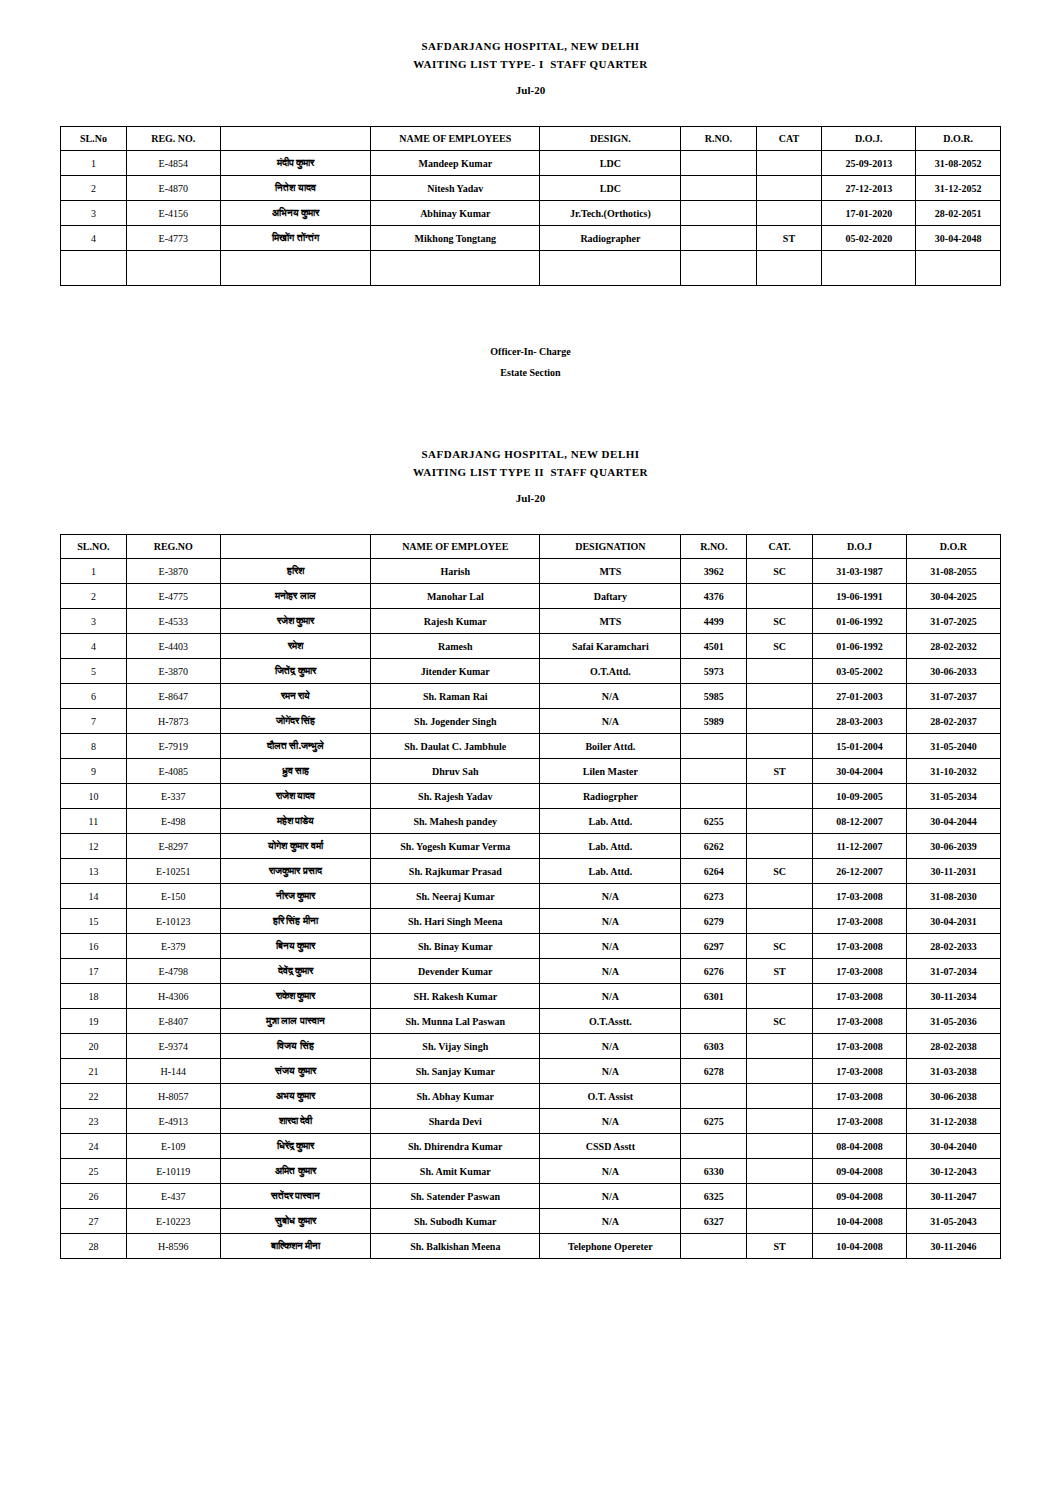SAFDARJANG HOSPITAL, NEW DELHI
WAITING LIST TYPE- I STAFF QUARTER
Jul-20
| SL.No | REG. NO. | | NAME OF EMPLOYEES | DESIGN. | R.NO. | CAT | D.O.J. | D.O.R. |
| --- | --- | --- | --- | --- | --- | --- | --- | --- |
| 1 | E-4854 | मंदीप कुमार | Mandeep Kumar | LDC | | | 25-09-2013 | 31-08-2052 |
| 2 | E-4870 | नितेश यादव | Nitesh Yadav | LDC | | | 27-12-2013 | 31-12-2052 |
| 3 | E-4156 | अभिनय कुमार | Abhinay Kumar | Jr.Tech.(Orthotics) | | | 17-01-2020 | 28-02-2051 |
| 4 | E-4773 | मिखोंग तोंग्तंग | Mikhong Tongtang | Radiographer | | ST | 05-02-2020 | 30-04-2048 |
Officer-In- Charge
Estate Section
SAFDARJANG HOSPITAL, NEW DELHI
WAITING LIST TYPE II STAFF QUARTER
Jul-20
| SL.NO. | REG.NO | | NAME OF EMPLOYEE | DESIGNATION | R.NO. | CAT. | D.O.J | D.O.R |
| --- | --- | --- | --- | --- | --- | --- | --- | --- |
| 1 | E-3870 | हरिश | Harish | MTS | 3962 | SC | 31-03-1987 | 31-08-2055 |
| 2 | E-4775 | मनोहर लाल | Manohar Lal | Daftary | 4376 | | 19-06-1991 | 30-04-2025 |
| 3 | E-4533 | रजेश कुमार | Rajesh Kumar | MTS | 4499 | SC | 01-06-1992 | 31-07-2025 |
| 4 | E-4403 | रमेश | Ramesh | Safai Karamchari | 4501 | SC | 01-06-1992 | 28-02-2032 |
| 5 | E-3870 | जितेंद्र कुमार | Jitender Kumar | O.T.Attd. | 5973 | | 03-05-2002 | 30-06-2033 |
| 6 | E-8647 | रमन राये | Sh. Raman Rai | N/A | 5985 | | 27-01-2003 | 31-07-2037 |
| 7 | H-7873 | जोगेंदर सिंह | Sh. Jogender Singh | N/A | 5989 | | 28-03-2003 | 28-02-2037 |
| 8 | E-7919 | दौलत सी.जम्भुले | Sh. Daulat C. Jambhule | Boiler Attd. | | | 15-01-2004 | 31-05-2040 |
| 9 | E-4085 | ध्रुव साह | Dhruv Sah | Lilen Master | | ST | 30-04-2004 | 31-10-2032 |
| 10 | E-337 | राजेश यादव | Sh. Rajesh Yadav | Radiogrpher | | | 10-09-2005 | 31-05-2034 |
| 11 | E-498 | महेश पांडेय | Sh. Mahesh pandey | Lab. Attd. | 6255 | | 08-12-2007 | 30-04-2044 |
| 12 | E-8297 | योगेश कुमार वर्मा | Sh. Yogesh Kumar Verma | Lab. Attd. | 6262 | | 11-12-2007 | 30-06-2039 |
| 13 | E-10251 | राजकुमार प्रसाद | Sh. Rajkumar Prasad | Lab. Attd. | 6264 | SC | 26-12-2007 | 30-11-2031 |
| 14 | E-150 | नीरज कुमार | Sh. Neeraj Kumar | N/A | 6273 | | 17-03-2008 | 31-08-2030 |
| 15 | E-10123 | हरि सिंह मीना | Sh. Hari Singh Meena | N/A | 6279 | | 17-03-2008 | 30-04-2031 |
| 16 | E-379 | बिनय कुमार | Sh. Binay Kumar | N/A | 6297 | SC | 17-03-2008 | 28-02-2033 |
| 17 | E-4798 | देवेंद्र कुमार | Devender Kumar | N/A | 6276 | ST | 17-03-2008 | 31-07-2034 |
| 18 | H-4306 | राकेश कुमार | SH. Rakesh Kumar | N/A | 6301 | | 17-03-2008 | 30-11-2034 |
| 19 | E-8407 | मुन्ना लाल पास्वान | Sh. Munna Lal Paswan | O.T.Asstt. | | SC | 17-03-2008 | 31-05-2036 |
| 20 | E-9374 | विजय सिंह | Sh. Vijay Singh | N/A | 6303 | | 17-03-2008 | 28-02-2038 |
| 21 | H-144 | संजय कुमार | Sh. Sanjay Kumar | N/A | 6278 | | 17-03-2008 | 31-03-2038 |
| 22 | H-8057 | अभय कुमार | Sh. Abhay Kumar | O.T. Assist | | | 17-03-2008 | 30-06-2038 |
| 23 | E-4913 | शारदा देवी | Sharda Devi | N/A | 6275 | | 17-03-2008 | 31-12-2038 |
| 24 | E-109 | धिरेंद्र कुमार | Sh. Dhirendra Kumar | CSSD Asstt | | | 08-04-2008 | 30-04-2040 |
| 25 | E-10119 | अमित कुमार | Sh. Amit Kumar | N/A | 6330 | | 09-04-2008 | 30-12-2043 |
| 26 | E-437 | सतेंदर पास्वान | Sh. Satender Paswan | N/A | 6325 | | 09-04-2008 | 30-11-2047 |
| 27 | E-10223 | सुबोध कुमार | Sh. Subodh Kumar | N/A | 6327 | | 10-04-2008 | 31-05-2043 |
| 28 | H-8596 | बाल्किशन मीना | Sh. Balkishan Meena | Telephone Opereter | | ST | 10-04-2008 | 30-11-2046 |